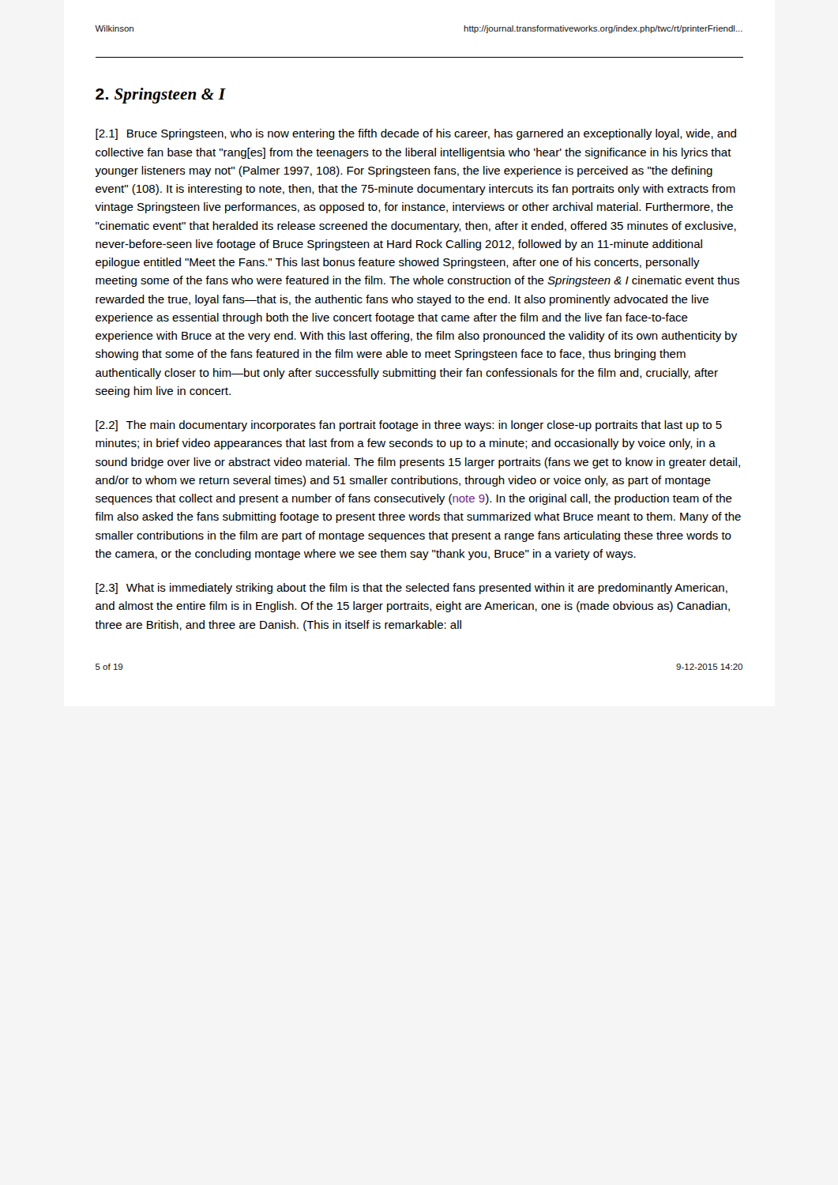Wilkinson
http://journal.transformativeworks.org/index.php/twc/rt/printerFriendl...
2. Springsteen & I
[2.1] Bruce Springsteen, who is now entering the fifth decade of his career, has garnered an exceptionally loyal, wide, and collective fan base that "rang[es] from the teenagers to the liberal intelligentsia who 'hear' the significance in his lyrics that younger listeners may not" (Palmer 1997, 108). For Springsteen fans, the live experience is perceived as "the defining event" (108). It is interesting to note, then, that the 75-minute documentary intercuts its fan portraits only with extracts from vintage Springsteen live performances, as opposed to, for instance, interviews or other archival material. Furthermore, the "cinematic event" that heralded its release screened the documentary, then, after it ended, offered 35 minutes of exclusive, never-before-seen live footage of Bruce Springsteen at Hard Rock Calling 2012, followed by an 11-minute additional epilogue entitled "Meet the Fans." This last bonus feature showed Springsteen, after one of his concerts, personally meeting some of the fans who were featured in the film. The whole construction of the Springsteen & I cinematic event thus rewarded the true, loyal fans—that is, the authentic fans who stayed to the end. It also prominently advocated the live experience as essential through both the live concert footage that came after the film and the live fan face-to-face experience with Bruce at the very end. With this last offering, the film also pronounced the validity of its own authenticity by showing that some of the fans featured in the film were able to meet Springsteen face to face, thus bringing them authentically closer to him—but only after successfully submitting their fan confessionals for the film and, crucially, after seeing him live in concert.
[2.2] The main documentary incorporates fan portrait footage in three ways: in longer close-up portraits that last up to 5 minutes; in brief video appearances that last from a few seconds to up to a minute; and occasionally by voice only, in a sound bridge over live or abstract video material. The film presents 15 larger portraits (fans we get to know in greater detail, and/or to whom we return several times) and 51 smaller contributions, through video or voice only, as part of montage sequences that collect and present a number of fans consecutively (note 9). In the original call, the production team of the film also asked the fans submitting footage to present three words that summarized what Bruce meant to them. Many of the smaller contributions in the film are part of montage sequences that present a range fans articulating these three words to the camera, or the concluding montage where we see them say "thank you, Bruce" in a variety of ways.
[2.3] What is immediately striking about the film is that the selected fans presented within it are predominantly American, and almost the entire film is in English. Of the 15 larger portraits, eight are American, one is (made obvious as) Canadian, three are British, and three are Danish. (This in itself is remarkable: all
5 of 19
9-12-2015 14:20